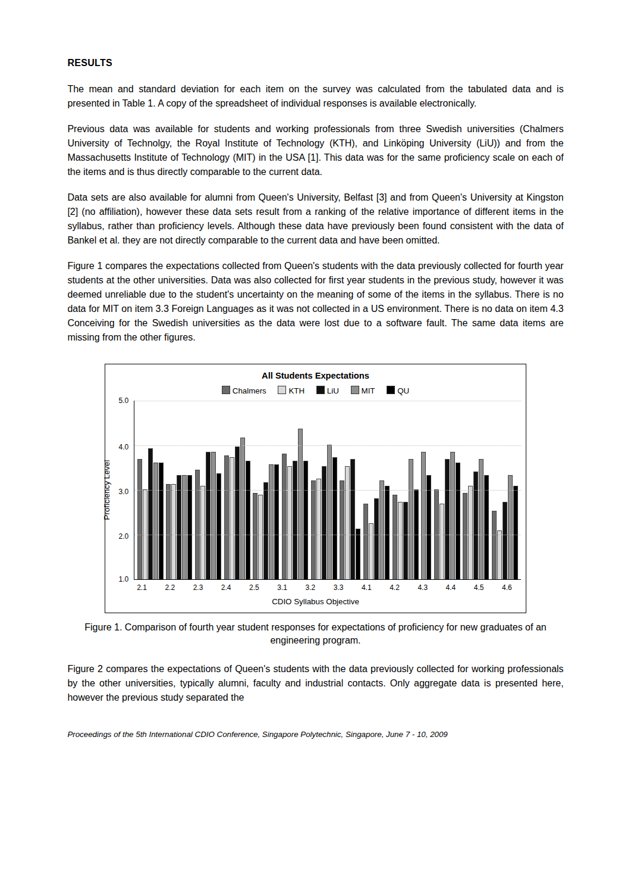RESULTS
The mean and standard deviation for each item on the survey was calculated from the tabulated data and is presented in Table 1. A copy of the spreadsheet of individual responses is available electronically.
Previous data was available for students and working professionals from three Swedish universities (Chalmers University of Technolgy, the Royal Institute of Technology (KTH), and Linköping University (LiU)) and from the Massachusetts Institute of Technology (MIT) in the USA [1]. This data was for the same proficiency scale on each of the items and is thus directly comparable to the current data.
Data sets are also available for alumni from Queen's University, Belfast [3] and from Queen's University at Kingston [2] (no affiliation), however these data sets result from a ranking of the relative importance of different items in the syllabus, rather than proficiency levels. Although these data have previously been found consistent with the data of Bankel et al. they are not directly comparable to the current data and have been omitted.
Figure 1 compares the expectations collected from Queen's students with the data previously collected for fourth year students at the other universities. Data was also collected for first year students in the previous study, however it was deemed unreliable due to the student's uncertainty on the meaning of some of the items in the syllabus. There is no data for MIT on item 3.3 Foreign Languages as it was not collected in a US environment. There is no data on item 4.3 Conceiving for the Swedish universities as the data were lost due to a software fault. The same data items are missing from the other figures.
All Students Expectations
Chalmers KTH LiU MIT QU
Proficiency Level 5.0 4.0 3.0 2.0 1.0
2.12.22.32.42.5 3.13.23.3 4.14.24.34.44.54.6
CDIO Syllabus Objective
Figure 1. Comparison of fourth year student responses for expectations of proficiency for new graduates of an engineering program.
Figure 2 compares the expectations of Queen's students with the data previously collected for working professionals by the other universities, typically alumni, faculty and industrial contacts. Only aggregate data is presented here, however the previous study separated the
Proceedings of the 5th International CDIO Conference, Singapore Polytechnic, Singapore, June 7 - 10, 2009